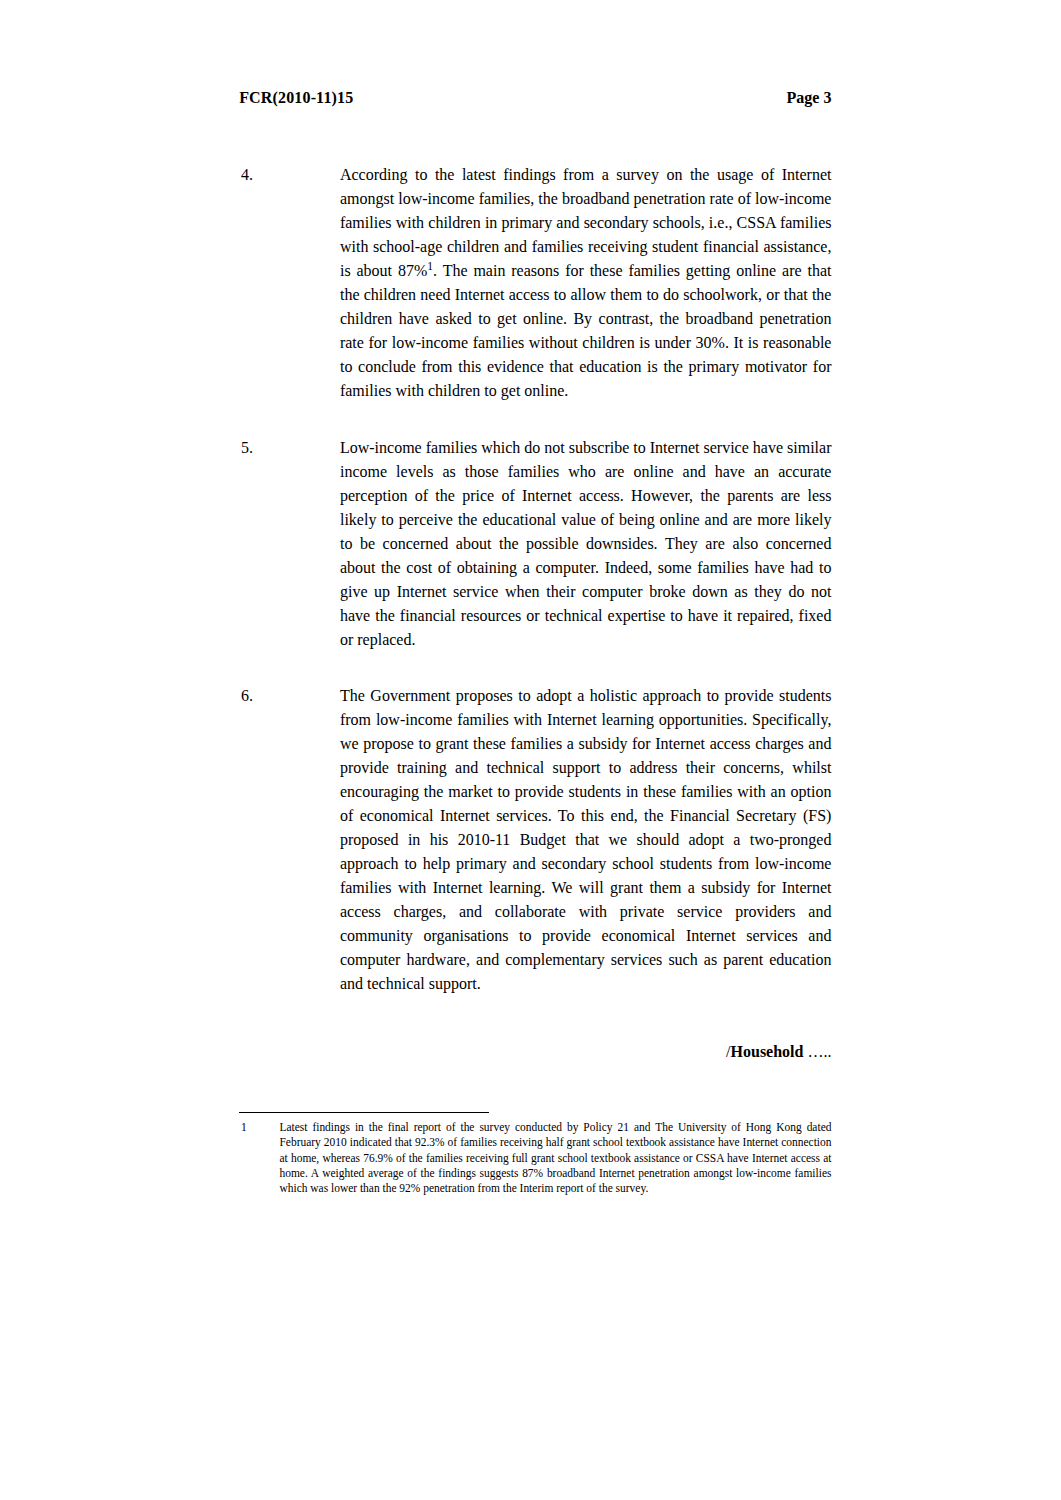FCR(2010-11)15 Page 3
4.
According to the latest findings from a survey on the usage of Internet amongst low-income families, the broadband penetration rate of low-income families with children in primary and secondary schools, i.e., CSSA families with school-age children and families receiving student financial assistance, is about 87%1. The main reasons for these families getting online are that the children need Internet access to allow them to do schoolwork, or that the children have asked to get online. By contrast, the broadband penetration rate for low-income families without children is under 30%. It is reasonable to conclude from this evidence that education is the primary motivator for families with children to get online.
5.
Low-income families which do not subscribe to Internet service have similar income levels as those families who are online and have an accurate perception of the price of Internet access. However, the parents are less likely to perceive the educational value of being online and are more likely to be concerned about the possible downsides. They are also concerned about the cost of obtaining a computer. Indeed, some families have had to give up Internet service when their computer broke down as they do not have the financial resources or technical expertise to have it repaired, fixed or replaced.
6.
The Government proposes to adopt a holistic approach to provide students from low-income families with Internet learning opportunities. Specifically, we propose to grant these families a subsidy for Internet access charges and provide training and technical support to address their concerns, whilst encouraging the market to provide students in these families with an option of economical Internet services. To this end, the Financial Secretary (FS) proposed in his 2010-11 Budget that we should adopt a two-pronged approach to help primary and secondary school students from low-income families with Internet learning. We will grant them a subsidy for Internet access charges, and collaborate with private service providers and community organisations to provide economical Internet services and computer hardware, and complementary services such as parent education and technical support.
/Household …..
1
Latest findings in the final report of the survey conducted by Policy 21 and The University of Hong Kong dated February 2010 indicated that 92.3% of families receiving half grant school textbook assistance have Internet connection at home, whereas 76.9% of the families receiving full grant school textbook assistance or CSSA have Internet access at home. A weighted average of the findings suggests 87% broadband Internet penetration amongst low-income families which was lower than the 92% penetration from the Interim report of the survey.